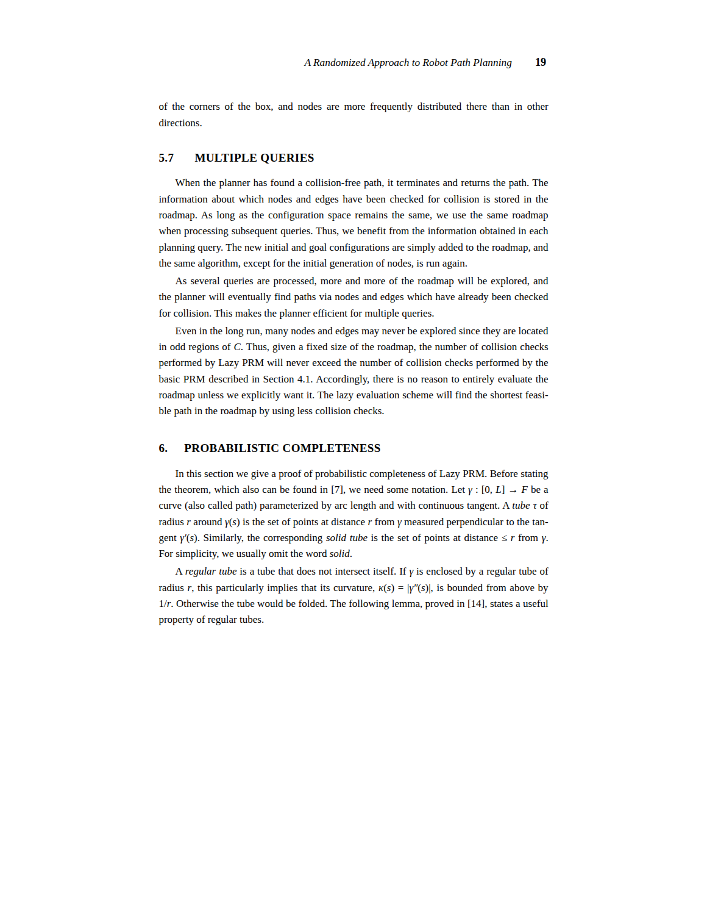A Randomized Approach to Robot Path Planning 19
of the corners of the box, and nodes are more frequently distributed there than in other directions.
5.7 MULTIPLE QUERIES
When the planner has found a collision-free path, it terminates and returns the path. The information about which nodes and edges have been checked for collision is stored in the roadmap. As long as the configuration space remains the same, we use the same roadmap when processing subsequent queries. Thus, we benefit from the information obtained in each planning query. The new initial and goal configurations are simply added to the roadmap, and the same algorithm, except for the initial generation of nodes, is run again.
As several queries are processed, more and more of the roadmap will be explored, and the planner will eventually find paths via nodes and edges which have already been checked for collision. This makes the planner efficient for multiple queries.
Even in the long run, many nodes and edges may never be explored since they are located in odd regions of C. Thus, given a fixed size of the roadmap, the number of collision checks performed by Lazy PRM will never exceed the number of collision checks performed by the basic PRM described in Section 4.1. Accordingly, there is no reason to entirely evaluate the roadmap unless we explicitly want it. The lazy evaluation scheme will find the shortest feasible path in the roadmap by using less collision checks.
6. PROBABILISTIC COMPLETENESS
In this section we give a proof of probabilistic completeness of Lazy PRM. Before stating the theorem, which also can be found in [7], we need some notation. Let γ : [0, L] → F be a curve (also called path) parameterized by arc length and with continuous tangent. A tube τ of radius r around γ(s) is the set of points at distance r from γ measured perpendicular to the tangent γ′(s). Similarly, the corresponding solid tube is the set of points at distance ≤ r from γ. For simplicity, we usually omit the word solid.
A regular tube is a tube that does not intersect itself. If γ is enclosed by a regular tube of radius r, this particularly implies that its curvature, κ(s) = |γ″(s)|, is bounded from above by 1/r. Otherwise the tube would be folded. The following lemma, proved in [14], states a useful property of regular tubes.